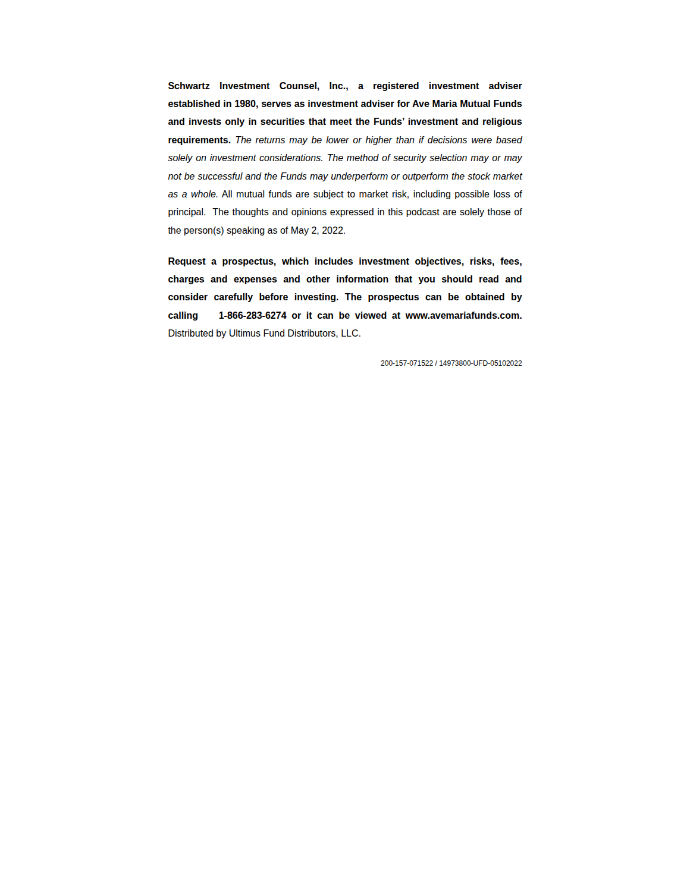Schwartz Investment Counsel, Inc., a registered investment adviser established in 1980, serves as investment adviser for Ave Maria Mutual Funds and invests only in securities that meet the Funds’ investment and religious requirements. The returns may be lower or higher than if decisions were based solely on investment considerations. The method of security selection may or may not be successful and the Funds may underperform or outperform the stock market as a whole. All mutual funds are subject to market risk, including possible loss of principal. The thoughts and opinions expressed in this podcast are solely those of the person(s) speaking as of May 2, 2022.
Request a prospectus, which includes investment objectives, risks, fees, charges and expenses and other information that you should read and consider carefully before investing. The prospectus can be obtained by calling 1-866-283-6274 or it can be viewed at www.avemariafunds.com. Distributed by Ultimus Fund Distributors, LLC.
200-157-071522 / 14973800-UFD-05102022